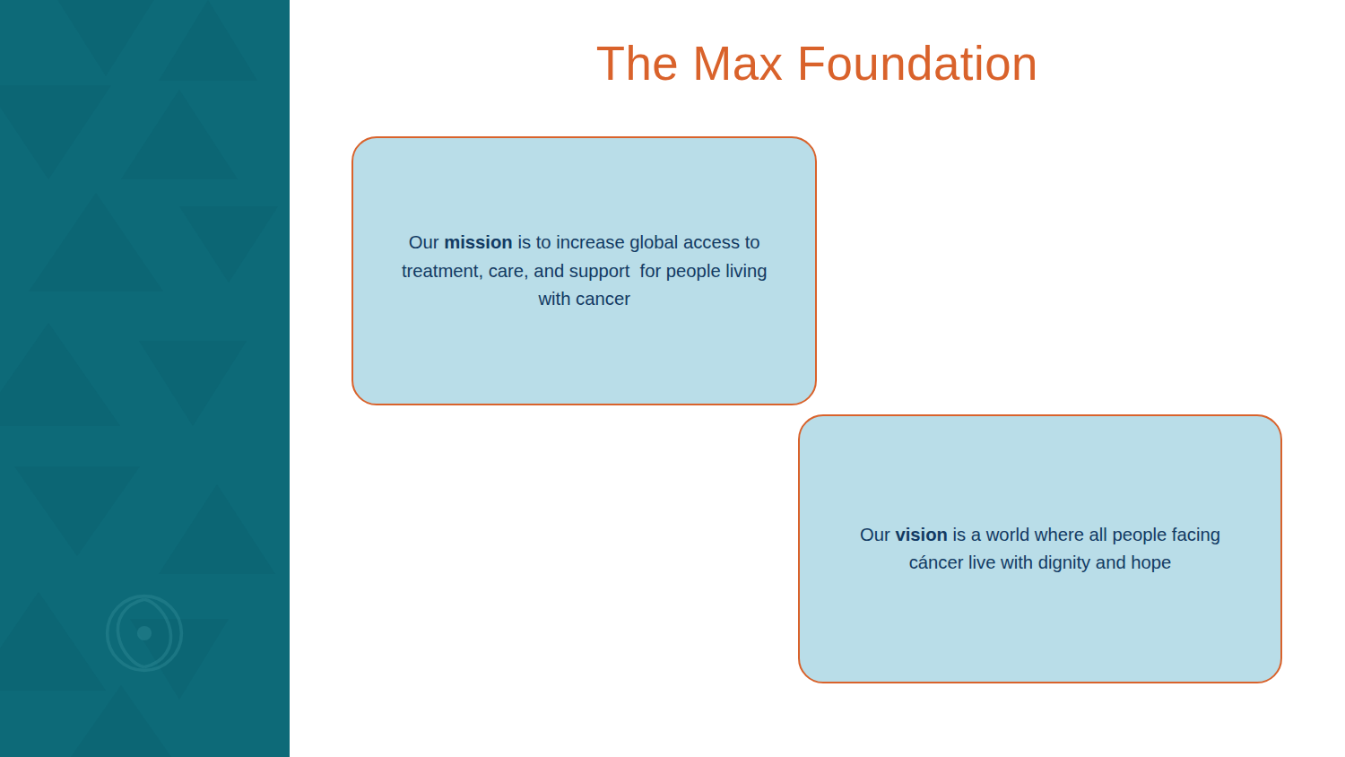The Max Foundation
Our mission is to increase global access to treatment, care, and support for people living with cancer
Our vision is a world where all people facing cáncer live with dignity and hope